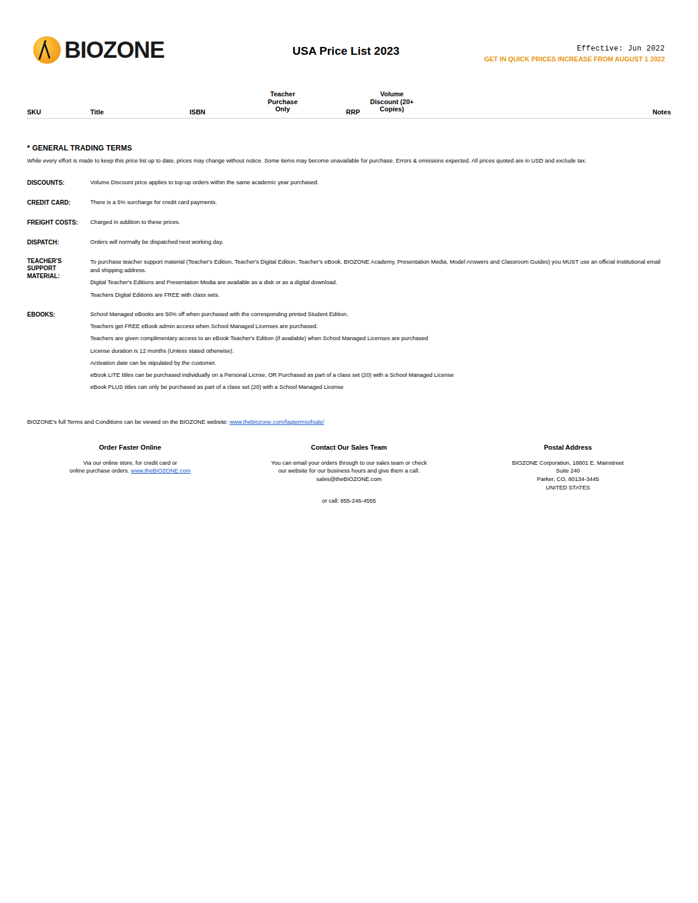BIO ZONE
USA Price List 2023
Effective: Jun 2022
GET IN QUICK PRICES INCREASE FROM AUGUST 1 2022
SKU Title ISBN Teacher
Purchase
Only RRP Volume
Discount (20+
Copies) Notes
* GENERAL TRADING TERMS
While every effort is made to keep this price list up to date, prices may change without notice. Some items may become unavailable for purchase. Errors & omissions expected. All prices quoted are in USD and exclude tax.
| DISCOUNTS: | Volume Discount price applies to top-up orders within the same academic year purchased. |
| CREDIT CARD: | There is a 5% surcharge for credit card payments. |
| FREIGHT COSTS: | Charged in addition to these prices. |
| DISPATCH: | Orders will normally be dispatched next working day. |
| TEACHER'S SUPPORT MATERIAL: | To purchase teacher support material (Teacher's Edition, Teacher's Digital Edition, Teacher's eBook, BIOZONE Academy, Presentation Media, Model Answers and Classroom Guides) you MUST use an official institutional email and shipping address. Digital Teacher's Editions and Presentation Media are available as a disk or as a digital download. Teachers Digital Editions are FREE with class sets. |
| EBOOKS: | School Managed eBooks are 50% off when purchased with the corresponding printed Student Edition. Teachers get FREE eBook admin access when School Managed Licenses are purchased. Teachers are given complimentary access to an eBook Teacher's Edition (if available) when School Managed Licenses are purchased License duration is 12 months (Unless stated otherwise). Activation date can be stipulated by the customer. eBook LITE titles can be purchased individually on a Personal Licnse, OR Purchased as part of a class set (20) with a School Managed License eBook PLUS titles can only be purchased as part of a class set (20) with a School Managed License |
BIOZONE's full Terms and Conditions can be viewed on the BIOZONE website: www.thebiozone.com/faqtermsofsale/
Order Faster Online
Via our online store, for credit card or
online purchase orders. www.theBIOZONE.com
Contact Our Sales Team
You can email your orders through to our sales team or check
our website for our business hours and give them a call.
sales@theBIOZONE.com
or call: 855-246-4555
Postal Address
BIOZONE Corporation, 18801 E. Mainstreet
Suite 240
Parker, CO, 80134-3445
UNITED STATES